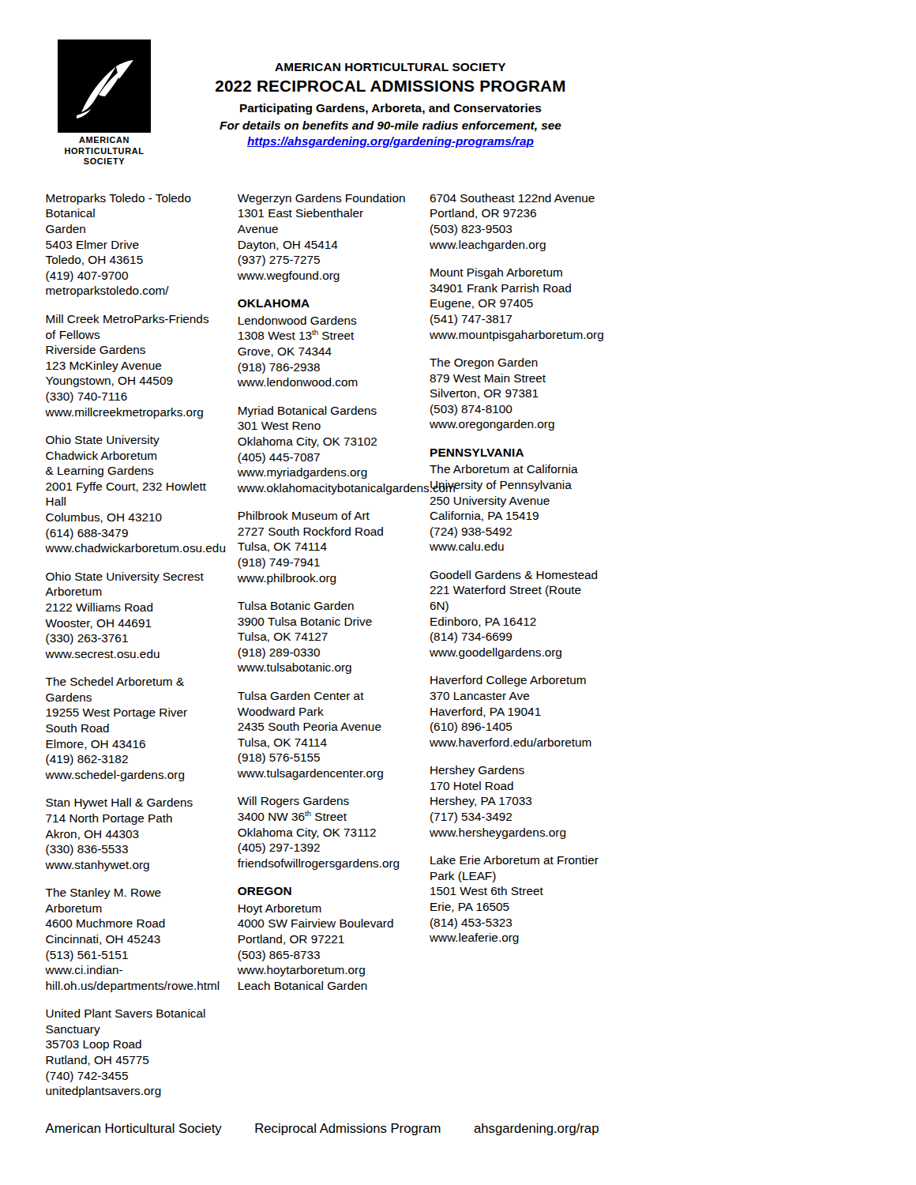AMERICAN
HORTICULTURAL
SOCIETY
AMERICAN HORTICULTURAL SOCIETY
2022 RECIPROCAL ADMISSIONS PROGRAM
Participating Gardens, Arboreta, and Conservatories
For details on benefits and 90-mile radius enforcement, see
https://ahsgardening.org/gardening-programs/rap
Metroparks Toledo - Toledo Botanical Garden 5403 Elmer Drive Toledo, OH 43615 (419) 407-9700 metroparkstoledo.com/
Mill Creek MetroParks-Friends of Fellows Riverside Gardens 123 McKinley Avenue Youngstown, OH 44509 (330) 740-7116 www.millcreekmetroparks.org
Ohio State University Chadwick Arboretum & Learning Gardens 2001 Fyffe Court, 232 Howlett Hall Columbus, OH 43210 (614) 688-3479 www.chadwickarboretum.osu.edu
Ohio State University Secrest Arboretum 2122 Williams Road Wooster, OH 44691 (330) 263-3761 www.secrest.osu.edu
The Schedel Arboretum & Gardens 19255 West Portage River South Road Elmore, OH 43416 (419) 862-3182 www.schedel-gardens.org
Stan Hywet Hall & Gardens 714 North Portage Path Akron, OH 44303 (330) 836-5533 www.stanhywet.org
The Stanley M. Rowe Arboretum 4600 Muchmore Road Cincinnati, OH 45243 (513) 561-5151 www.ci.indian- hill.oh.us/departments/rowe.html
United Plant Savers Botanical Sanctuary 35703 Loop Road Rutland, OH 45775 (740) 742-3455 unitedplantsavers.org
Wegerzyn Gardens Foundation 1301 East Siebenthaler Avenue Dayton, OH 45414 (937) 275-7275 www.wegfound.org
OKLAHOMA
Lendonwood Gardens 1308 West 13th Street Grove, OK 74344 (918) 786-2938 www.lendonwood.com
Myriad Botanical Gardens 301 West Reno Oklahoma City, OK 73102 (405) 445-7087 www.myriadgardens.org www.oklahomacitybotanicalgardens.com
Philbrook Museum of Art 2727 South Rockford Road Tulsa, OK 74114 (918) 749-7941 www.philbrook.org
Tulsa Botanic Garden 3900 Tulsa Botanic Drive Tulsa, OK 74127 (918) 289-0330 www.tulsabotanic.org
Tulsa Garden Center at Woodward Park 2435 South Peoria Avenue Tulsa, OK 74114 (918) 576-5155 www.tulsagardencenter.org
Will Rogers Gardens 3400 NW 36th Street Oklahoma City, OK 73112 (405) 297-1392 friendsofwillrogersgardens.org
OREGON
Hoyt Arboretum 4000 SW Fairview Boulevard Portland, OR 97221 (503) 865-8733 www.hoytarboretum.org Leach Botanical Garden
6704 Southeast 122nd Avenue Portland, OR 97236 (503) 823-9503 www.leachgarden.org
Mount Pisgah Arboretum 34901 Frank Parrish Road Eugene, OR 97405 (541) 747-3817 www.mountpisgaharboretum.org
The Oregon Garden 879 West Main Street Silverton, OR 97381 (503) 874-8100 www.oregongarden.org
PENNSYLVANIA
The Arboretum at California University of Pennsylvania 250 University Avenue California, PA 15419 (724) 938-5492 www.calu.edu
Goodell Gardens & Homestead 221 Waterford Street (Route 6N) Edinboro, PA 16412 (814) 734-6699 www.goodellgardens.org
Haverford College Arboretum 370 Lancaster Ave Haverford, PA 19041 (610) 896-1405 www.haverford.edu/arboretum
Hershey Gardens 170 Hotel Road Hershey, PA 17033 (717) 534-3492 www.hersheygardens.org
Lake Erie Arboretum at Frontier Park (LEAF) 1501 West 6th Street Erie, PA 16505 (814) 453-5323 www.leaferie.org
American Horticultural Society
Reciprocal Admissions Program
ahsgardening.org/rap